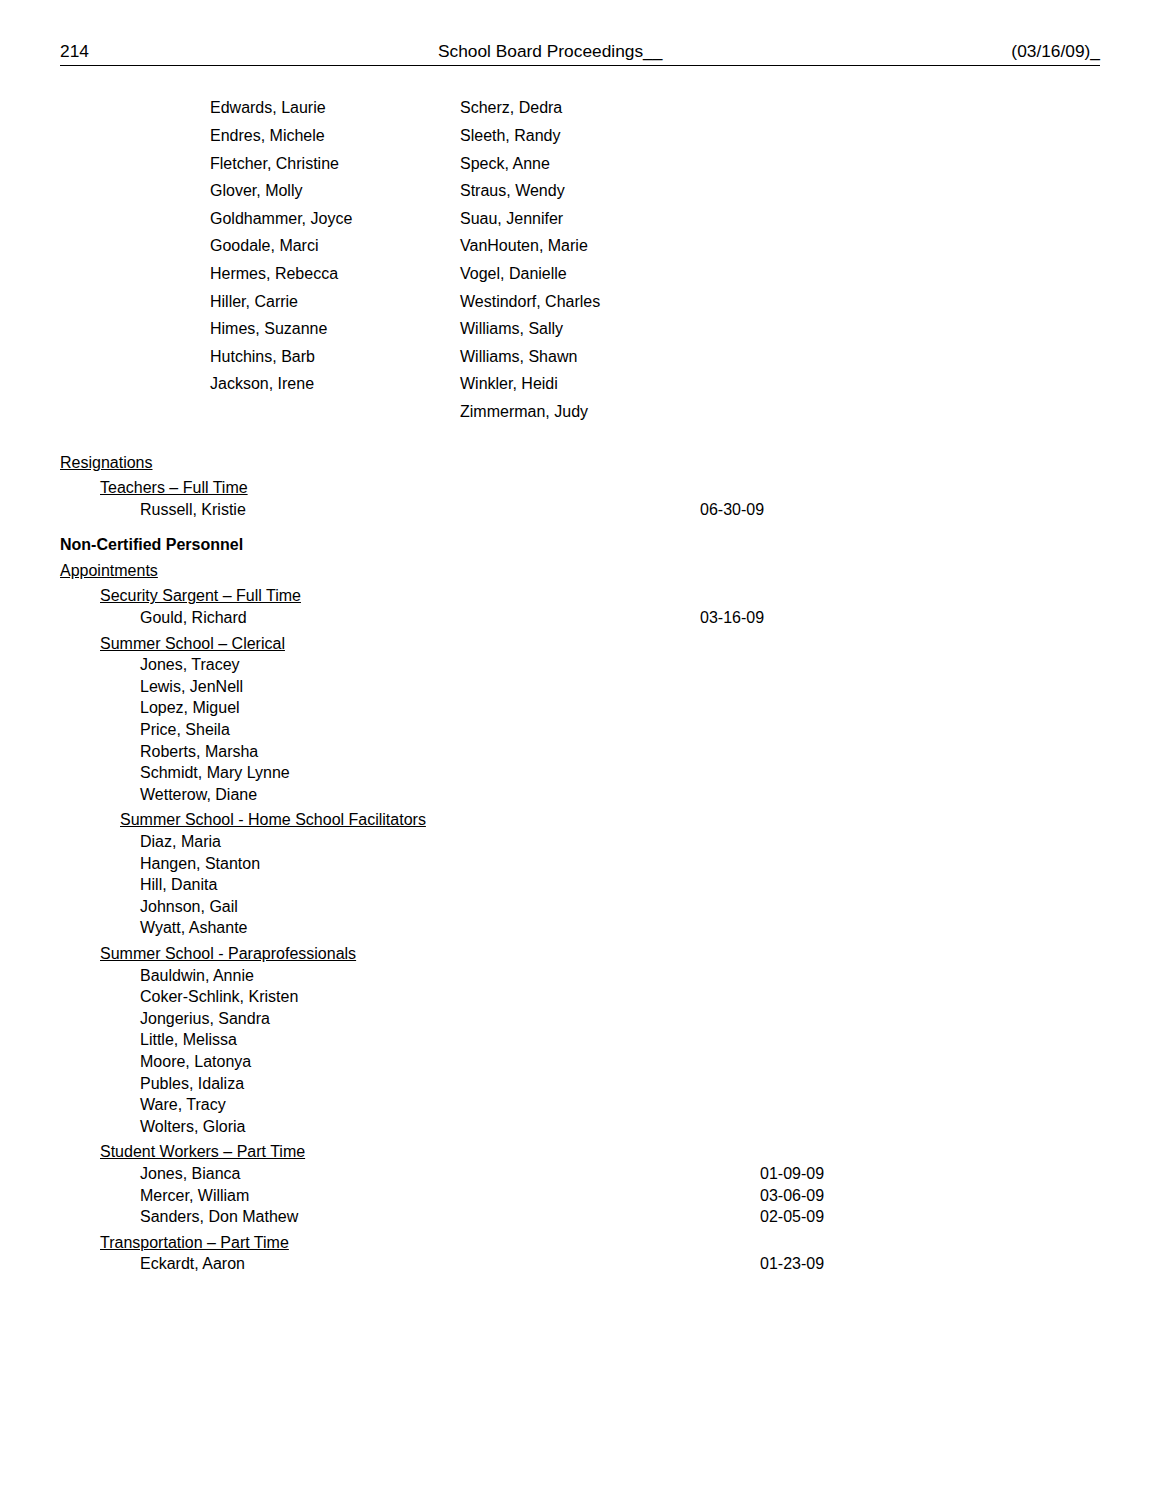214
School Board Proceedings__
(03/16/09)_
| Edwards, Laurie | Scherz, Dedra |
| Endres, Michele | Sleeth, Randy |
| Fletcher, Christine | Speck, Anne |
| Glover, Molly | Straus, Wendy |
| Goldhammer, Joyce | Suau, Jennifer |
| Goodale, Marci | VanHouten, Marie |
| Hermes, Rebecca | Vogel, Danielle |
| Hiller, Carrie | Westindorf, Charles |
| Himes, Suzanne | Williams, Sally |
| Hutchins, Barb | Williams, Shawn |
| Jackson, Irene | Winkler, Heidi |
| | Zimmerman, Judy |
Resignations
Teachers – Full Time
Russell, Kristie 06-30-09
Non-Certified Personnel
Appointments
Security Sargent – Full Time
Gould, Richard 03-16-09
Summer School – Clerical
Jones, Tracey
Lewis, JenNell
Lopez, Miguel
Price, Sheila
Roberts, Marsha
Schmidt, Mary Lynne
Wetterow, Diane
Summer School - Home School Facilitators
Diaz, Maria
Hangen, Stanton
Hill, Danita
Johnson, Gail
Wyatt, Ashante
Summer School - Paraprofessionals
Bauldwin, Annie
Coker-Schlink, Kristen
Jongerius, Sandra
Little, Melissa
Moore, Latonya
Publes, Idaliza
Ware, Tracy
Wolters, Gloria
Student Workers – Part Time
Jones, Bianca 01-09-09
Mercer, William 03-06-09
Sanders, Don Mathew 02-05-09
Transportation – Part Time
Eckardt, Aaron 01-23-09